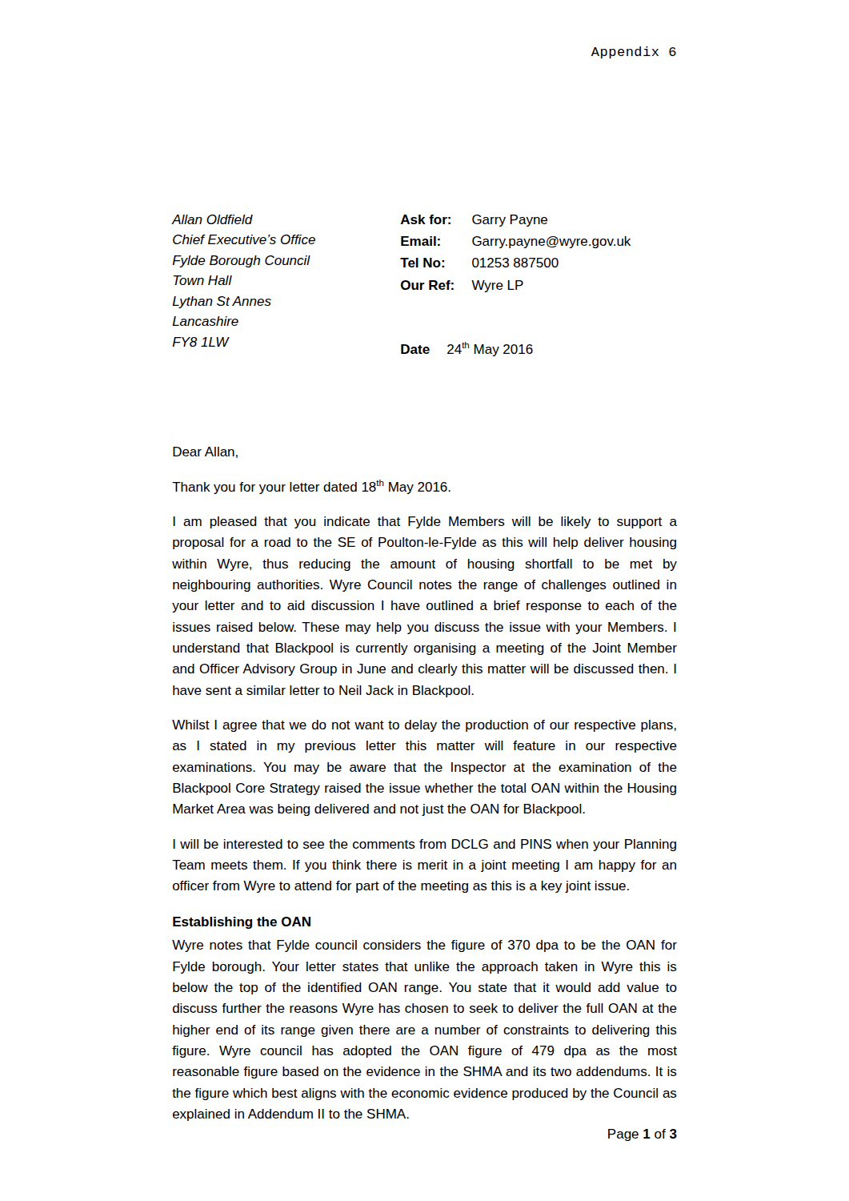Appendix 6
Allan Oldfield Chief Executive’s Office Fylde Borough Council Town Hall Lythan St Annes Lancashire FY8 1LW
| Ask for: | Garry Payne |
| Email: | Garry.payne@wyre.gov.uk |
| Tel No: | 01253 887500 |
| Our Ref: | Wyre LP |
| Date | 24 th May 2016 |
Dear Allan,
Thank you for your letter dated 18th May 2016.
I am pleased that you indicate that Fylde Members will be likely to support a proposal for a road to the SE of Poulton-le-Fylde as this will help deliver housing within Wyre, thus reducing the amount of housing shortfall to be met by neighbouring authorities. Wyre Council notes the range of challenges outlined in your letter and to aid discussion I have outlined a brief response to each of the issues raised below. These may help you discuss the issue with your Members. I understand that Blackpool is currently organising a meeting of the Joint Member and Officer Advisory Group in June and clearly this matter will be discussed then. I have sent a similar letter to Neil Jack in Blackpool.
Whilst I agree that we do not want to delay the production of our respective plans, as I stated in my previous letter this matter will feature in our respective examinations. You may be aware that the Inspector at the examination of the Blackpool Core Strategy raised the issue whether the total OAN within the Housing Market Area was being delivered and not just the OAN for Blackpool.
I will be interested to see the comments from DCLG and PINS when your Planning Team meets them. If you think there is merit in a joint meeting I am happy for an officer from Wyre to attend for part of the meeting as this is a key joint issue.
Establishing the OAN
Wyre notes that Fylde council considers the figure of 370 dpa to be the OAN for Fylde borough. Your letter states that unlike the approach taken in Wyre this is below the top of the identified OAN range. You state that it would add value to discuss further the reasons Wyre has chosen to seek to deliver the full OAN at the higher end of its range given there are a number of constraints to delivering this figure. Wyre council has adopted the OAN figure of 479 dpa as the most reasonable figure based on the evidence in the SHMA and its two addendums. It is the figure which best aligns with the economic evidence produced by the Council as explained in Addendum II to the SHMA.
Page 1 of 3